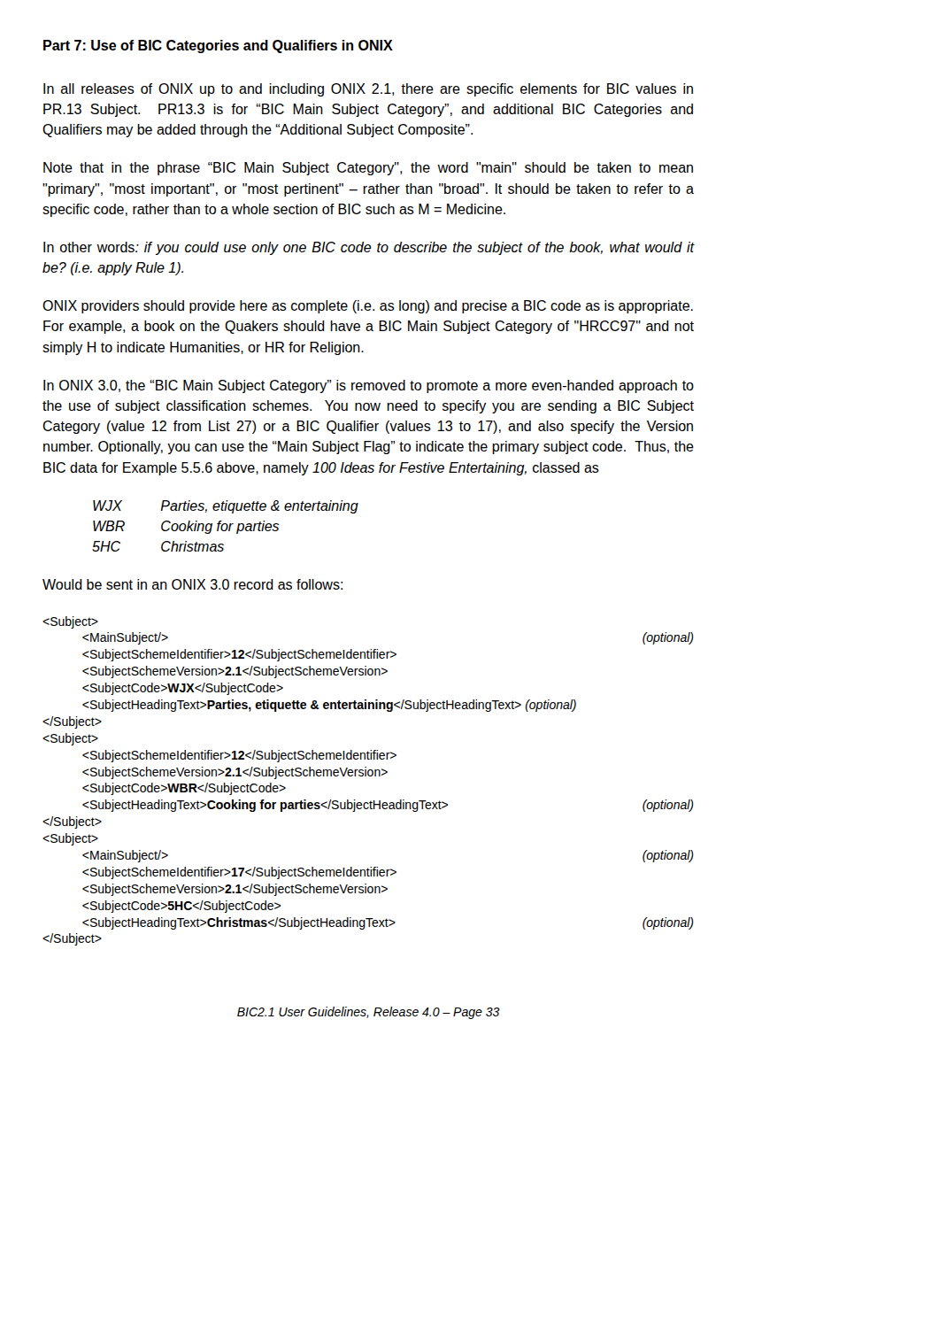Part 7: Use of BIC Categories and Qualifiers in ONIX
In all releases of ONIX up to and including ONIX 2.1, there are specific elements for BIC values in PR.13 Subject. PR13.3 is for “BIC Main Subject Category”, and additional BIC Categories and Qualifiers may be added through the “Additional Subject Composite”.
Note that in the phrase “BIC Main Subject Category", the word "main" should be taken to mean "primary", "most important", or "most pertinent" – rather than "broad". It should be taken to refer to a specific code, rather than to a whole section of BIC such as M = Medicine.
In other words: if you could use only one BIC code to describe the subject of the book, what would it be? (i.e. apply Rule 1).
ONIX providers should provide here as complete (i.e. as long) and precise a BIC code as is appropriate. For example, a book on the Quakers should have a BIC Main Subject Category of "HRCC97" and not simply H to indicate Humanities, or HR for Religion.
In ONIX 3.0, the “BIC Main Subject Category” is removed to promote a more even-handed approach to the use of subject classification schemes. You now need to specify you are sending a BIC Subject Category (value 12 from List 27) or a BIC Qualifier (values 13 to 17), and also specify the Version number. Optionally, you can use the “Main Subject Flag” to indicate the primary subject code. Thus, the BIC data for Example 5.5.6 above, namely 100 Ideas for Festive Entertaining, classed as
| WJX | Parties, etiquette & entertaining |
| WBR | Cooking for parties |
| 5HC | Christmas |
Would be sent in an ONIX 3.0 record as follows:
<Subject>
<MainSubject/>(optional)
<SubjectSchemeIdentifier>12</SubjectSchemeIdentifier>
<SubjectSchemeVersion>2.1</SubjectSchemeVersion>
<SubjectCode>WJX</SubjectCode>
<SubjectHeadingText>Parties, etiquette & entertaining</SubjectHeadingText> (optional)
</Subject>
<Subject>
<SubjectSchemeIdentifier>12</SubjectSchemeIdentifier>
<SubjectSchemeVersion>2.1</SubjectSchemeVersion>
<SubjectCode>WBR</SubjectCode>
<SubjectHeadingText>Cooking for parties</SubjectHeadingText>(optional)
</Subject>
<Subject>
<MainSubject/>(optional)
<SubjectSchemeIdentifier>17</SubjectSchemeIdentifier>
<SubjectSchemeVersion>2.1</SubjectSchemeVersion>
<SubjectCode>5HC</SubjectCode>
<SubjectHeadingText>Christmas</SubjectHeadingText>(optional)
</Subject>
BIC2.1 User Guidelines, Release 4.0 – Page 33